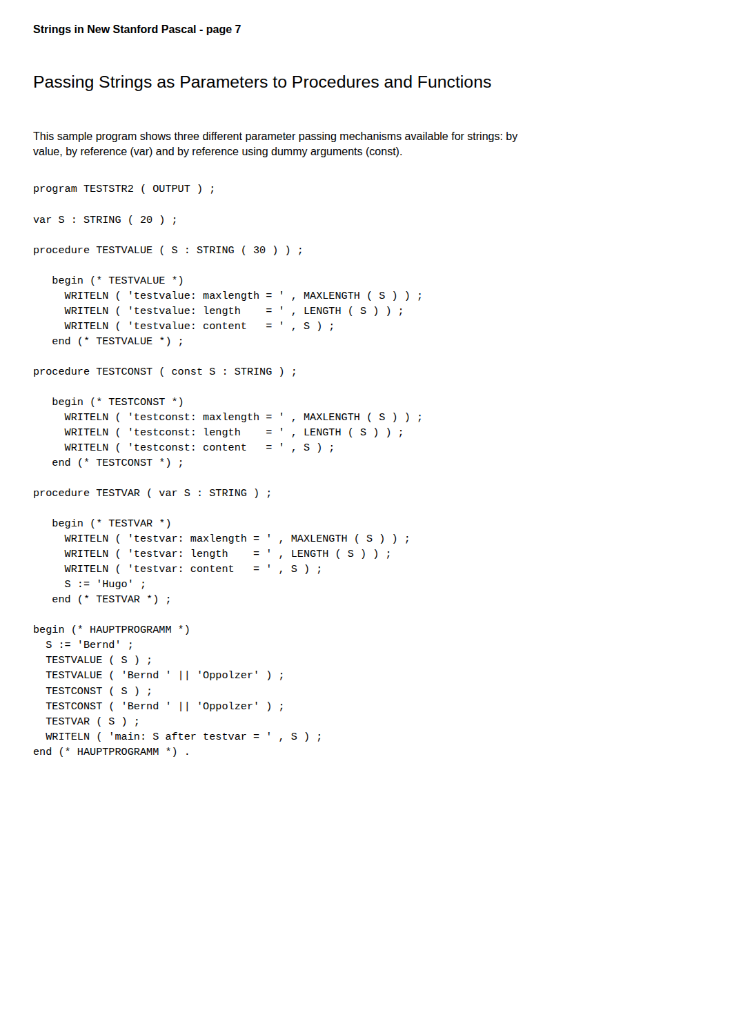Strings in New Stanford Pascal - page 7
Passing Strings as Parameters to Procedures and Functions
This sample program shows three different parameter passing mechanisms available for strings: by value, by reference (var) and by reference using dummy arguments (const).
program TESTSTR2 ( OUTPUT ) ;

var S : STRING ( 20 ) ;

procedure TESTVALUE ( S : STRING ( 30 ) ) ;

   begin (* TESTVALUE *)
     WRITELN ( 'testvalue: maxlength = ' , MAXLENGTH ( S ) ) ;
     WRITELN ( 'testvalue: length    = ' , LENGTH ( S ) ) ;
     WRITELN ( 'testvalue: content   = ' , S ) ;
   end (* TESTVALUE *) ;

procedure TESTCONST ( const S : STRING ) ;

   begin (* TESTCONST *)
     WRITELN ( 'testconst: maxlength = ' , MAXLENGTH ( S ) ) ;
     WRITELN ( 'testconst: length    = ' , LENGTH ( S ) ) ;
     WRITELN ( 'testconst: content   = ' , S ) ;
   end (* TESTCONST *) ;

procedure TESTVAR ( var S : STRING ) ;

   begin (* TESTVAR *)
     WRITELN ( 'testvar: maxlength = ' , MAXLENGTH ( S ) ) ;
     WRITELN ( 'testvar: length    = ' , LENGTH ( S ) ) ;
     WRITELN ( 'testvar: content   = ' , S ) ;
     S := 'Hugo' ;
   end (* TESTVAR *) ;

begin (* HAUPTPROGRAMM *)
  S := 'Bernd' ;
  TESTVALUE ( S ) ;
  TESTVALUE ( 'Bernd ' || 'Oppolzer' ) ;
  TESTCONST ( S ) ;
  TESTCONST ( 'Bernd ' || 'Oppolzer' ) ;
  TESTVAR ( S ) ;
  WRITELN ( 'main: S after testvar = ' , S ) ;
end (* HAUPTPROGRAMM *) .